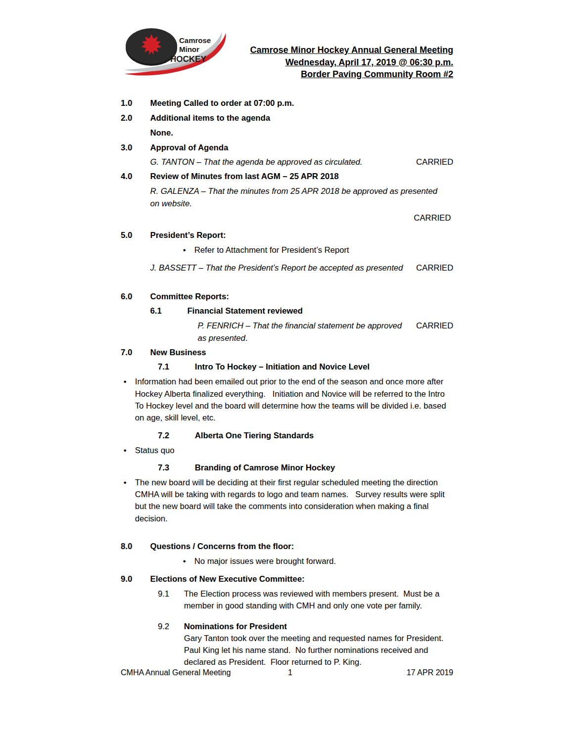Camrose Minor HOCKEY
Camrose Minor Hockey Annual General Meeting
Wednesday, April 17, 2019 @ 06:30 p.m.
Border Paving Community Room #2
1.0
Meeting Called to order at 07:00 p.m.
2.0
Additional items to the agenda
None.
3.0
Approval of Agenda
G. TANTON – That the agenda be approved as circulated.
CARRIED
4.0
Review of Minutes from last AGM – 25 APR 2018
R. GALENZA – That the minutes from 25 APR 2018 be approved as presented on website.
CARRIED
5.0
President’s Report:
Refer to Attachment for President’s Report
J. BASSETT – That the President’s Report be accepted as presented
CARRIED
6.0
Committee Reports:
6.1
Financial Statement reviewed
P. FENRICH – That the financial statement be approved as presented.
CARRIED
7.0
New Business
7.1
Intro To Hockey – Initiation and Novice Level
Information had been emailed out prior to the end of the season and once more after Hockey Alberta finalized everything. Initiation and Novice will be referred to the Intro To Hockey level and the board will determine how the teams will be divided i.e. based on age, skill level, etc.
7.2
Alberta One Tiering Standards
Status quo
7.3
Branding of Camrose Minor Hockey
The new board will be deciding at their first regular scheduled meeting the direction CMHA will be taking with regards to logo and team names. Survey results were split but the new board will take the comments into consideration when making a final decision.
8.0
Questions / Concerns from the floor:
No major issues were brought forward.
9.0
Elections of New Executive Committee:
9.1
The Election process was reviewed with members present. Must be a member in good standing with CMH and only one vote per family.
9.2
Nominations for President
Gary Tanton took over the meeting and requested names for President. Paul King let his name stand. No further nominations received and declared as President. Floor returned to P. King.
CMHA Annual General Meeting
1
17 APR 2019